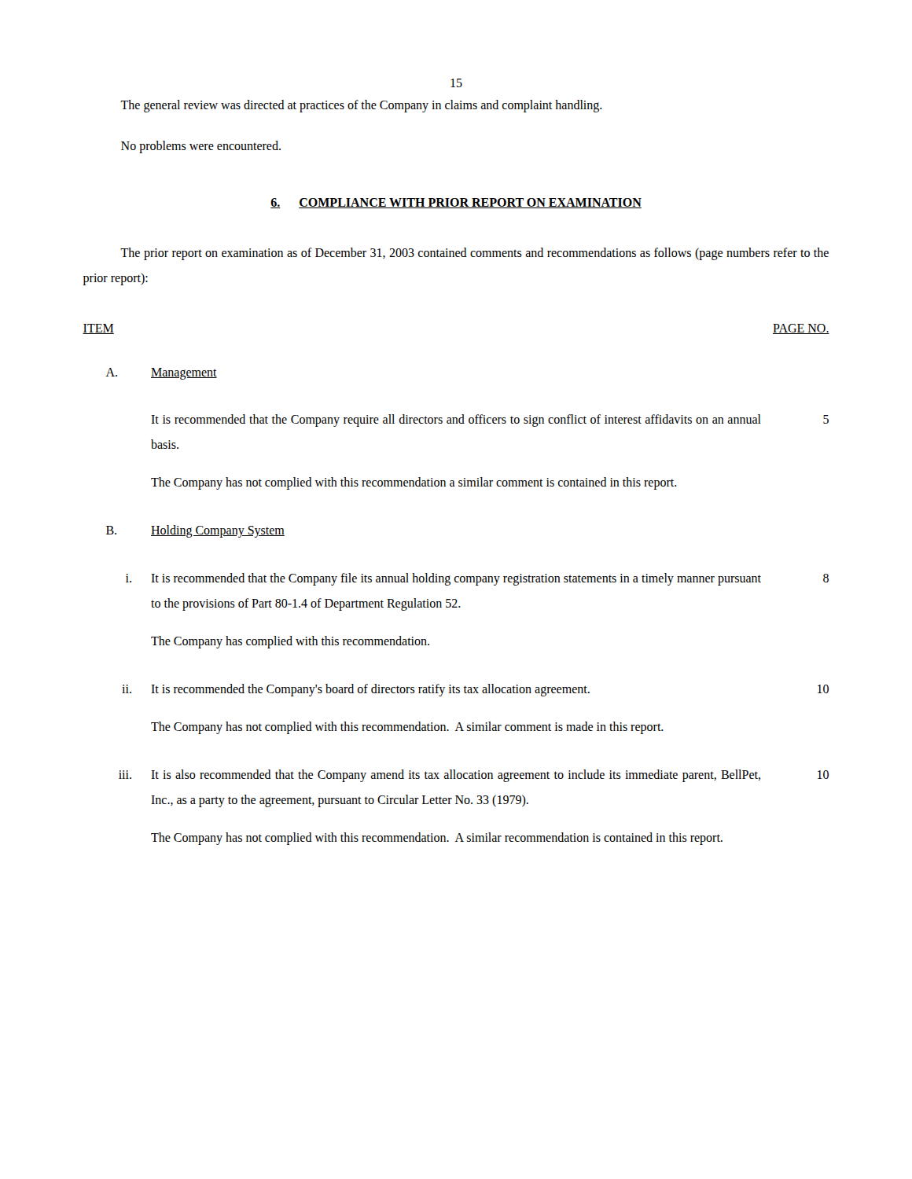15
The general review was directed at practices of the Company in claims and complaint handling.
No problems were encountered.
6. COMPLIANCE WITH PRIOR REPORT ON EXAMINATION
The prior report on examination as of December 31, 2003 contained comments and recommendations as follows (page numbers refer to the prior report):
ITEM PAGE NO.
A.
Management
It is recommended that the Company require all directors and officers to sign conflict of interest affidavits on an annual basis.
The Company has not complied with this recommendation a similar comment is contained in this report.
5
B.
Holding Company System
i.
It is recommended that the Company file its annual holding company registration statements in a timely manner pursuant to the provisions of Part 80-1.4 of Department Regulation 52.
The Company has complied with this recommendation.
8
ii.
It is recommended the Company's board of directors ratify its tax allocation agreement.
The Company has not complied with this recommendation. A similar comment is made in this report.
10
iii.
It is also recommended that the Company amend its tax allocation agreement to include its immediate parent, BellPet, Inc., as a party to the agreement, pursuant to Circular Letter No. 33 (1979).
The Company has not complied with this recommendation. A similar recommendation is contained in this report.
10